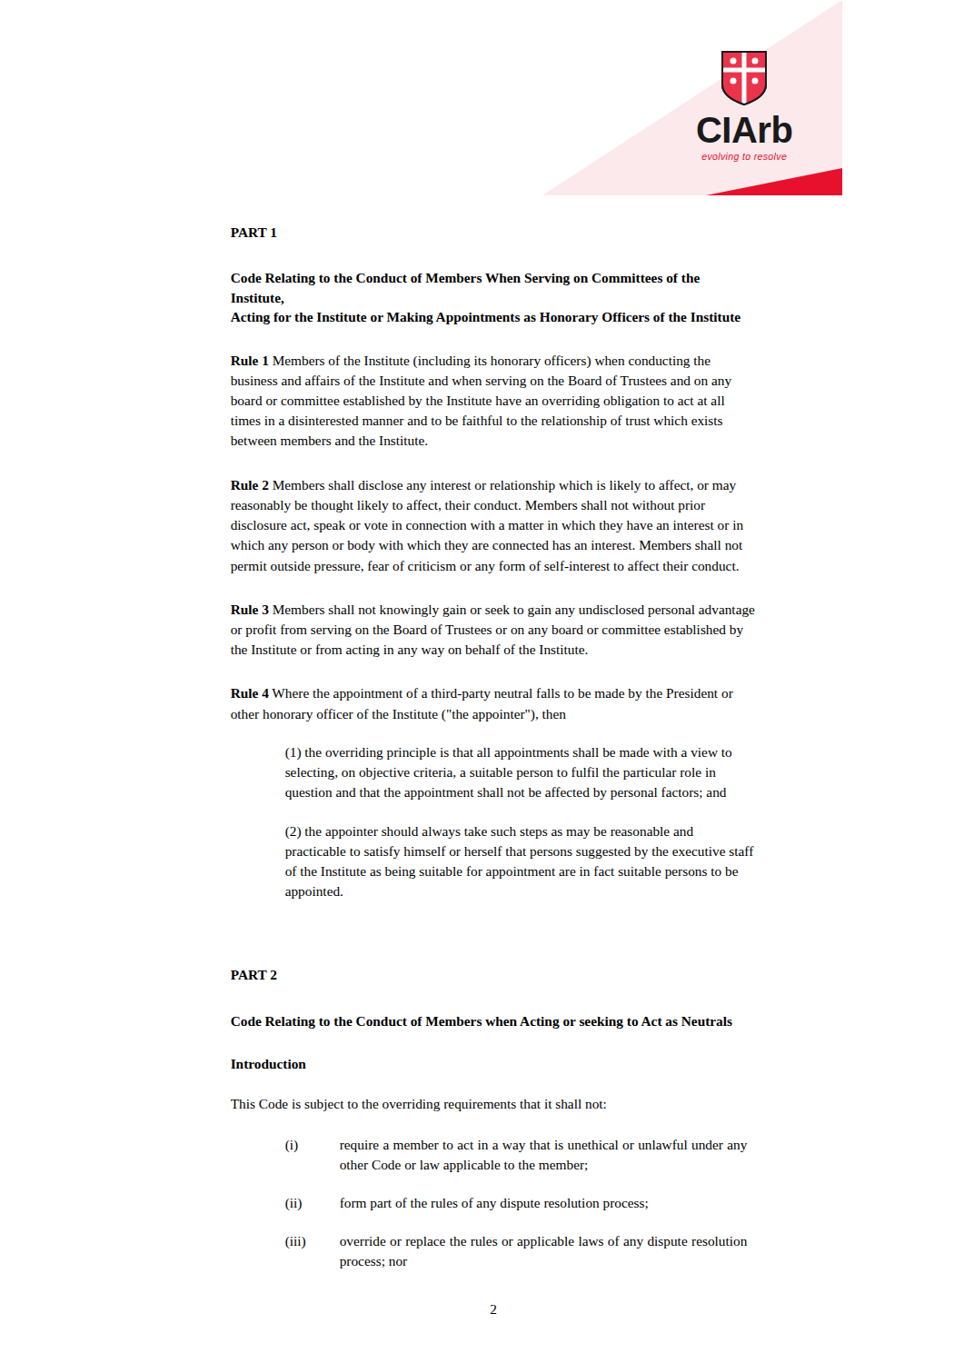CIArb
evolving to resolve
PART 1
Code Relating to the Conduct of Members When Serving on Committees of the Institute,
Acting for the Institute or Making Appointments as Honorary Officers of the Institute
Rule 1 Members of the Institute (including its honorary officers) when conducting the business and affairs of the Institute and when serving on the Board of Trustees and on any board or committee established by the Institute have an overriding obligation to act at all times in a disinterested manner and to be faithful to the relationship of trust which exists between members and the Institute.
Rule 2 Members shall disclose any interest or relationship which is likely to affect, or may reasonably be thought likely to affect, their conduct. Members shall not without prior disclosure act, speak or vote in connection with a matter in which they have an interest or in which any person or body with which they are connected has an interest. Members shall not permit outside pressure, fear of criticism or any form of self-interest to affect their conduct.
Rule 3 Members shall not knowingly gain or seek to gain any undisclosed personal advantage or profit from serving on the Board of Trustees or on any board or committee established by the Institute or from acting in any way on behalf of the Institute.
Rule 4 Where the appointment of a third-party neutral falls to be made by the President or other honorary officer of the Institute ("the appointer"), then
(1) the overriding principle is that all appointments shall be made with a view to selecting, on objective criteria, a suitable person to fulfil the particular role in question and that the appointment shall not be affected by personal factors; and
(2) the appointer should always take such steps as may be reasonable and practicable to satisfy himself or herself that persons suggested by the executive staff of the Institute as being suitable for appointment are in fact suitable persons to be appointed.
PART 2
Code Relating to the Conduct of Members when Acting or seeking to Act as Neutrals
Introduction
This Code is subject to the overriding requirements that it shall not:
(i)
require a member to act in a way that is unethical or unlawful under any other Code or law applicable to the member;
(ii)
form part of the rules of any dispute resolution process;
(iii)
override or replace the rules or applicable laws of any dispute resolution process; nor
2